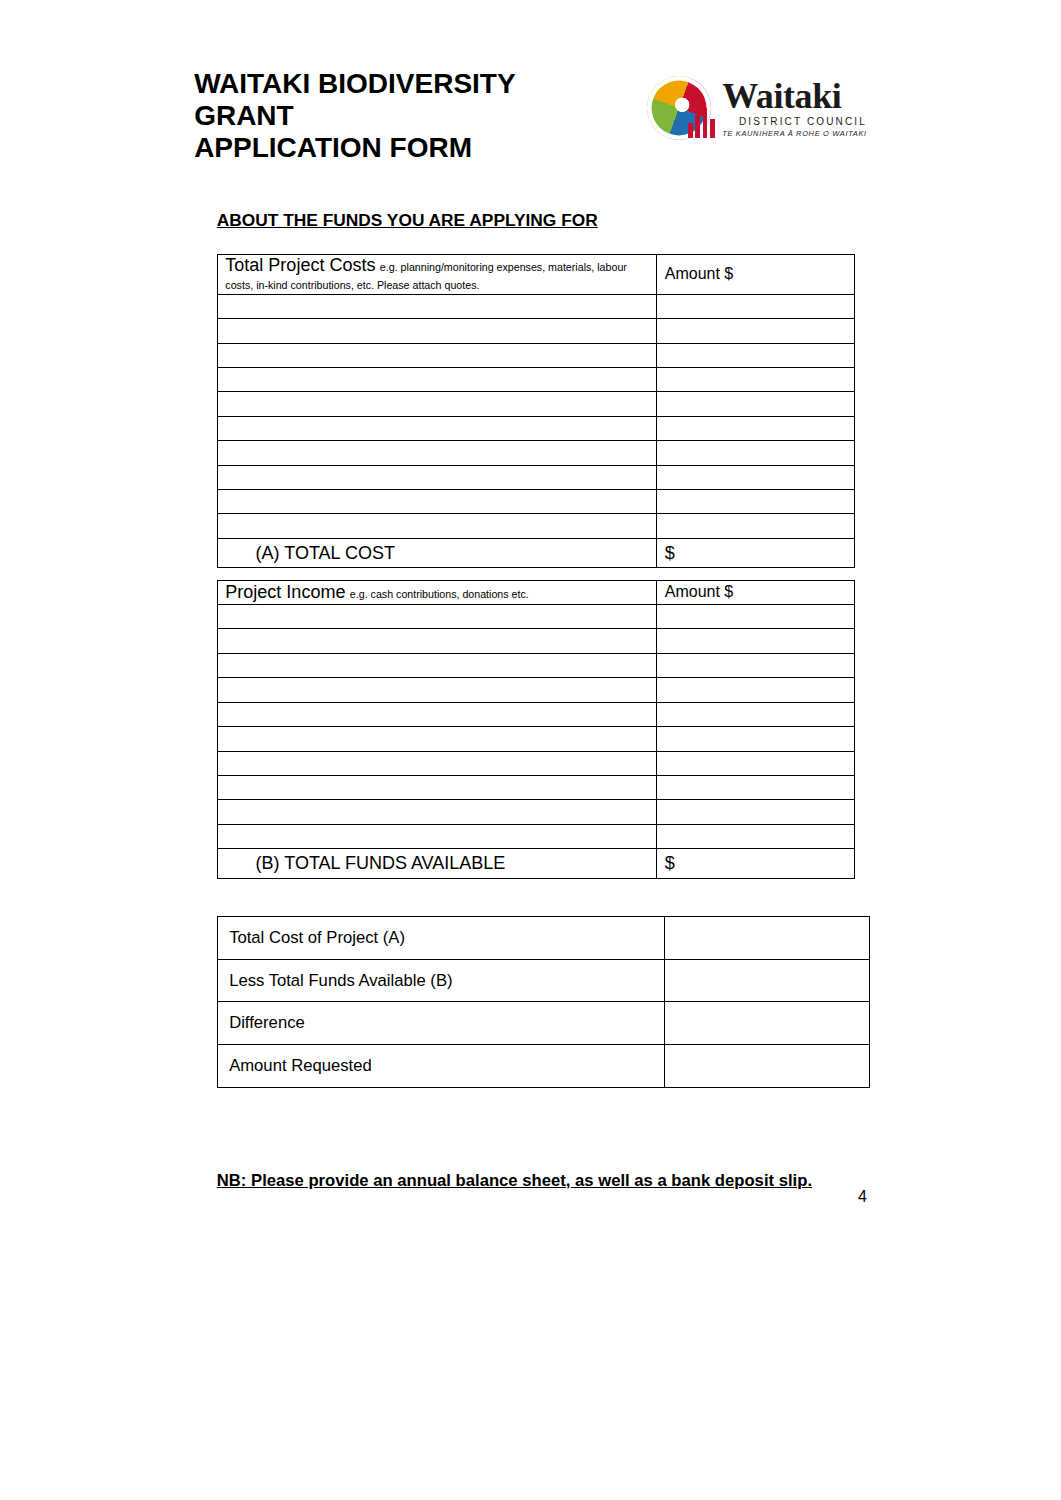WAITAKI BIODIVERSITY GRANT
APPLICATION FORM
Waitaki
DISTRICT COUNCIL
TE KAUNIHERA Ā ROHE O WAITAKI
ABOUT THE FUNDS YOU ARE APPLYING FOR
| Total Project Costs e.g. planning/monitoring expenses, materials, labour costs, in-kind contributions, etc. Please attach quotes. | Amount $ |
| (A) TOTAL COST | $ |
| Project Income e.g. cash contributions, donations etc. | Amount $ |
| (B) TOTAL FUNDS AVAILABLE | $ |
| Total Cost of Project (A) | |
| Less Total Funds Available (B) | |
| Difference | |
| Amount Requested | |
NB: Please provide an annual balance sheet, as well as a bank deposit slip.
4